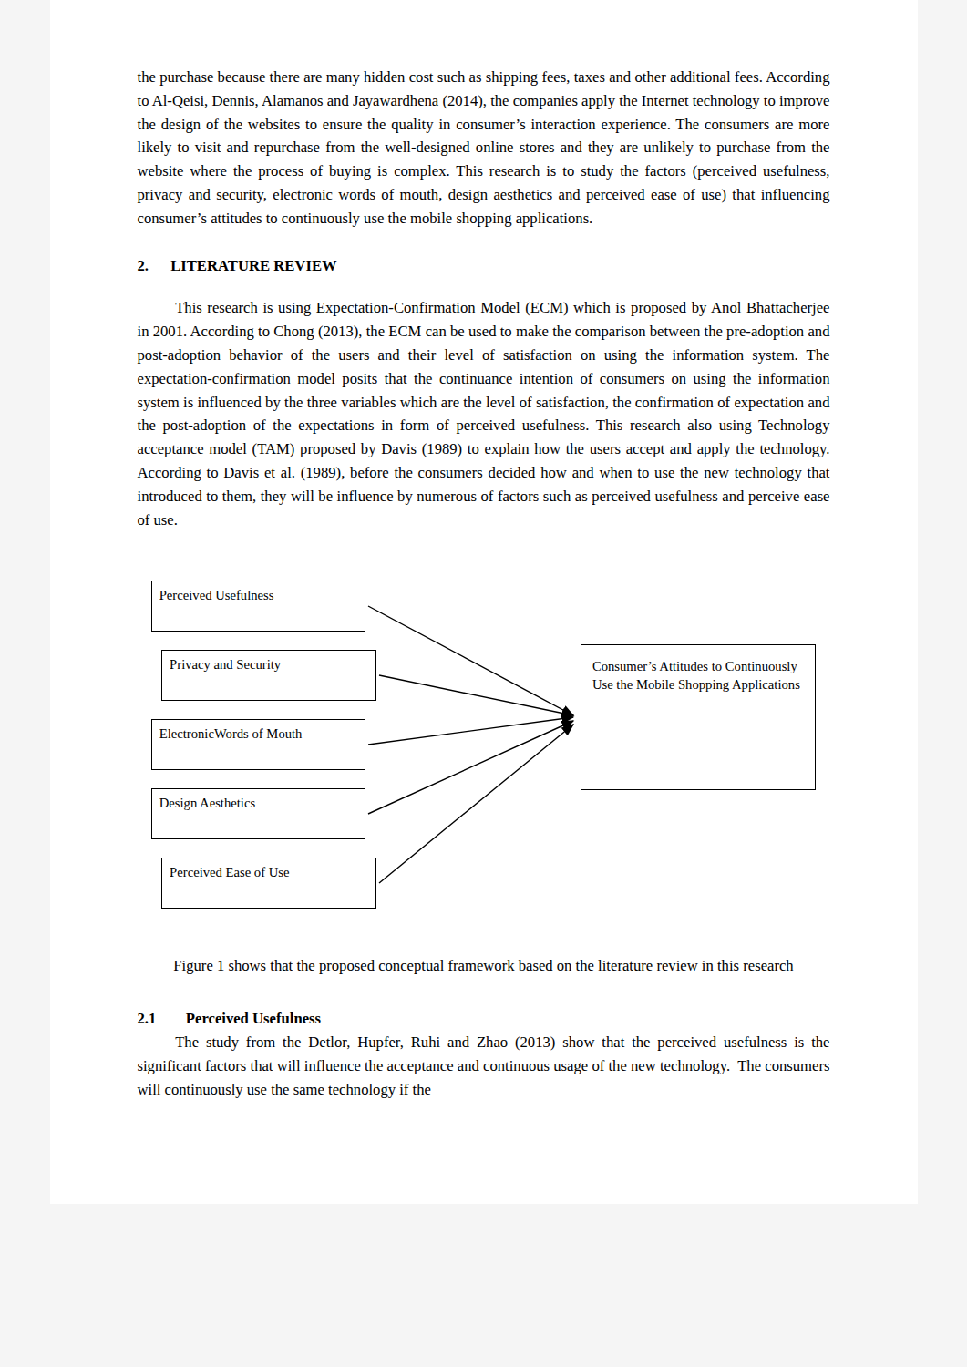the purchase because there are many hidden cost such as shipping fees, taxes and other additional fees. According to Al-Qeisi, Dennis, Alamanos and Jayawardhena (2014), the companies apply the Internet technology to improve the design of the websites to ensure the quality in consumer’s interaction experience. The consumers are more likely to visit and repurchase from the well-designed online stores and they are unlikely to purchase from the website where the process of buying is complex. This research is to study the factors (perceived usefulness, privacy and security, electronic words of mouth, design aesthetics and perceived ease of use) that influencing consumer’s attitudes to continuously use the mobile shopping applications.
2. LITERATURE REVIEW
This research is using Expectation-Confirmation Model (ECM) which is proposed by Anol Bhattacherjee in 2001. According to Chong (2013), the ECM can be used to make the comparison between the pre-adoption and post-adoption behavior of the users and their level of satisfaction on using the information system. The expectation-confirmation model posits that the continuance intention of consumers on using the information system is influenced by the three variables which are the level of satisfaction, the confirmation of expectation and the post-adoption of the expectations in form of perceived usefulness. This research also using Technology acceptance model (TAM) proposed by Davis (1989) to explain how the users accept and apply the technology. According to Davis et al. (1989), before the consumers decided how and when to use the new technology that introduced to them, they will be influence by numerous of factors such as perceived usefulness and perceive ease of use.
Perceived Usefulness
Privacy and Security
ElectronicWords of Mouth
Design Aesthetics
Perceived Ease of Use
Consumer’s Attitudes to Continuously Use the Mobile Shopping Applications
Figure 1 shows that the proposed conceptual framework based on the literature review in this research
2.1 Perceived Usefulness
The study from the Detlor, Hupfer, Ruhi and Zhao (2013) show that the perceived usefulness is the significant factors that will influence the acceptance and continuous usage of the new technology. The consumers will continuously use the same technology if the